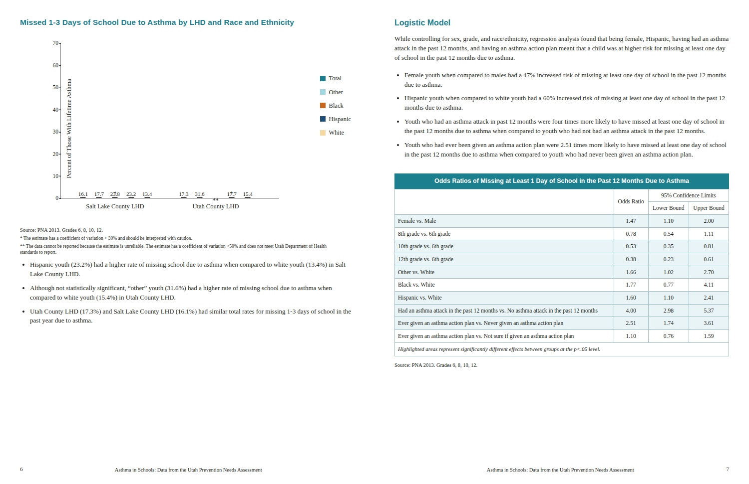Missed 1-3 Days of School Due to Asthma by LHD and Race and Ethnicity
Percent of Those With Lifetime Asthma
70
60
50
40
30
20
10
0
16.1
17.7
23.8
*
23.2
13.4
Salt Lake County LHD
17.3
31.6
**
17.7
*
15.4
Utah County LHD
Total
Other
Black
Hispanic
White
Source: PNA 2013. Grades 6, 8, 10, 12.
* The estimate has a coefficient of variation > 30% and should be interpreted with caution.
** The data cannot be reported because the estimate is unreliable. The estimate has a coefficient of variation >50% and does not meet Utah Department of Health standards to report.
Hispanic youth (23.2%) had a higher rate of missing school due to asthma when compared to white youth (13.4%) in Salt Lake County LHD.
Although not statistically significant, “other” youth (31.6%) had a higher rate of missing school due to asthma when compared to white youth (15.4%) in Utah County LHD.
Utah County LHD (17.3%) and Salt Lake County LHD (16.1%) had similar total rates for missing 1-3 days of school in the past year due to asthma.
6 Asthma in Schools: Data from the Utah Prevention Needs Assessment
Logistic Model
While controlling for sex, grade, and race/ethnicity, regression analysis found that being female, Hispanic, having had an asthma attack in the past 12 months, and having an asthma action plan meant that a child was at higher risk for missing at least one day of school in the past 12 months due to asthma.
Female youth when compared to males had a 47% increased risk of missing at least one day of school in the past 12 months due to asthma.
Hispanic youth when compared to white youth had a 60% increased risk of missing at least one day of school in the past 12 months due to asthma.
Youth who had an asthma attack in past 12 months were four times more likely to have missed at least one day of school in the past 12 months due to asthma when compared to youth who had not had an asthma attack in the past 12 months.
Youth who had ever been given an asthma action plan were 2.51 times more likely to have missed at least one day of school in the past 12 months due to asthma when compared to youth who had never been given an asthma action plan.
Odds Ratios of Missing at Least 1 Day of School in the Past 12 Months Due to Asthma
| | Odds Ratio | 95% Confidence Limits |
| --- | --- | --- |
| Lower Bound | Upper Bound |
| Female vs. Male | 1.47 | 1.10 | 2.00 |
| 8th grade vs. 6th grade | 0.78 | 0.54 | 1.11 |
| 10th grade vs. 6th grade | 0.53 | 0.35 | 0.81 |
| 12th grade vs. 6th grade | 0.38 | 0.23 | 0.61 |
| Other vs. White | 1.66 | 1.02 | 2.70 |
| Black vs. White | 1.77 | 0.77 | 4.11 |
| Hispanic vs. White | 1.60 | 1.10 | 2.41 |
| Had an asthma attack in the past 12 months vs. No asthma attack in the past 12 months | 4.00 | 2.98 | 5.37 |
| Ever given an asthma action plan vs. Never given an asthma action plan | 2.51 | 1.74 | 3.61 |
| Ever given an asthma action plan vs. Not sure if given an asthma action plan | 1.10 | 0.76 | 1.59 |
| Highlighted areas represent significantly different effects between groups at the p<.05 level. |
Source: PNA 2013. Grades 6, 8, 10, 12.
Asthma in Schools: Data from the Utah Prevention Needs Assessment 7